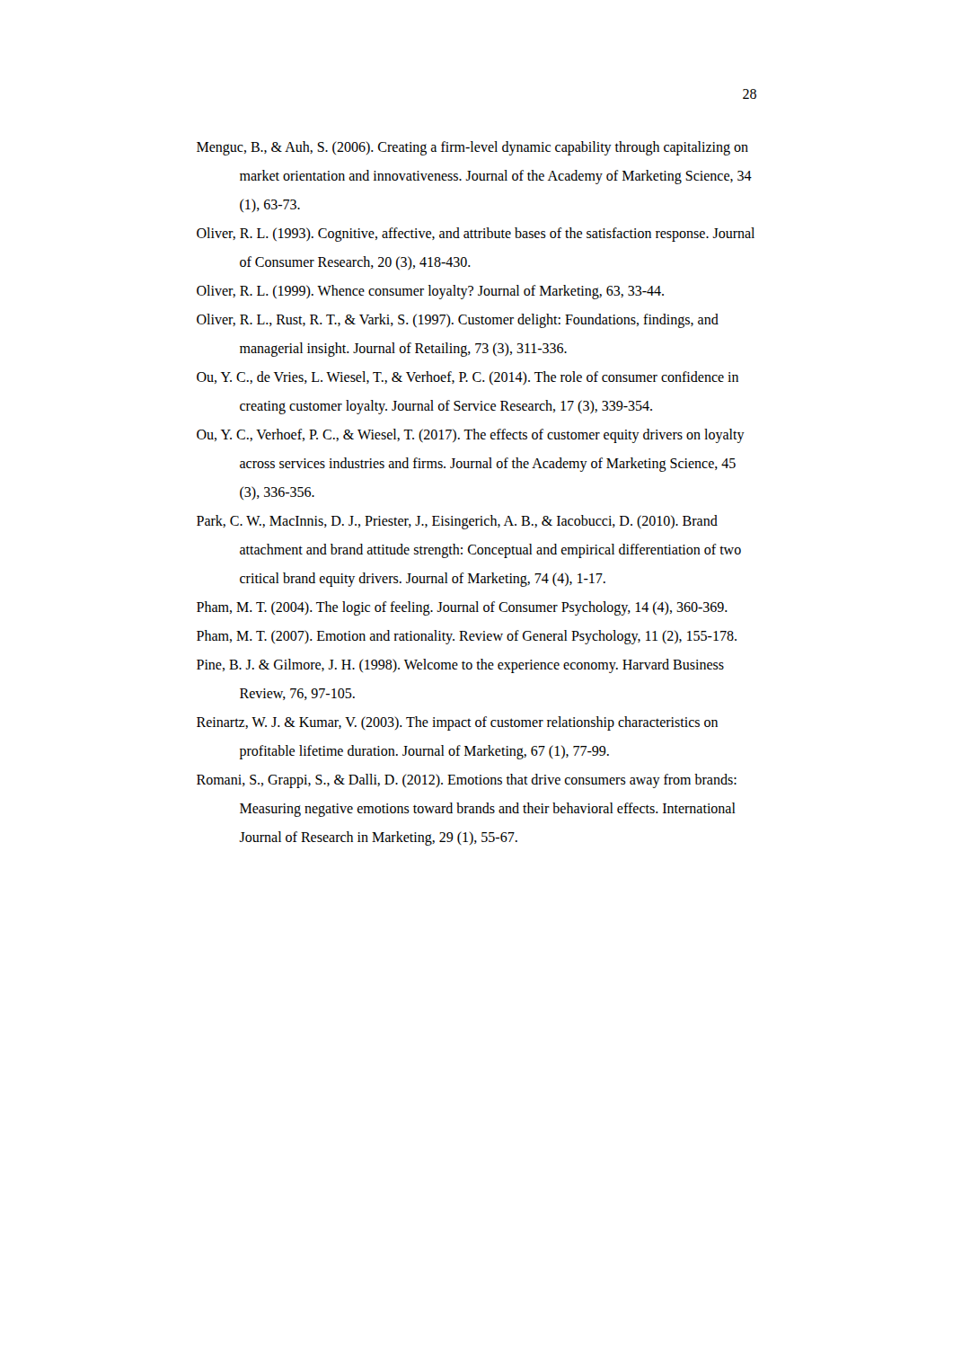28
Menguc, B., & Auh, S. (2006). Creating a firm-level dynamic capability through capitalizing on market orientation and innovativeness. Journal of the Academy of Marketing Science, 34 (1), 63-73.
Oliver, R. L. (1993). Cognitive, affective, and attribute bases of the satisfaction response. Journal of Consumer Research, 20 (3), 418-430.
Oliver, R. L. (1999). Whence consumer loyalty? Journal of Marketing, 63, 33-44.
Oliver, R. L., Rust, R. T., & Varki, S. (1997). Customer delight: Foundations, findings, and managerial insight. Journal of Retailing, 73 (3), 311-336.
Ou, Y. C., de Vries, L. Wiesel, T., & Verhoef, P. C. (2014). The role of consumer confidence in creating customer loyalty. Journal of Service Research, 17 (3), 339-354.
Ou, Y. C., Verhoef, P. C., & Wiesel, T. (2017). The effects of customer equity drivers on loyalty across services industries and firms. Journal of the Academy of Marketing Science, 45 (3), 336-356.
Park, C. W., MacInnis, D. J., Priester, J., Eisingerich, A. B., & Iacobucci, D. (2010). Brand attachment and brand attitude strength: Conceptual and empirical differentiation of two critical brand equity drivers. Journal of Marketing, 74 (4), 1-17.
Pham, M. T. (2004). The logic of feeling. Journal of Consumer Psychology, 14 (4), 360-369.
Pham, M. T. (2007). Emotion and rationality. Review of General Psychology, 11 (2), 155-178.
Pine, B. J. & Gilmore, J. H. (1998). Welcome to the experience economy. Harvard Business Review, 76, 97-105.
Reinartz, W. J. & Kumar, V. (2003). The impact of customer relationship characteristics on profitable lifetime duration. Journal of Marketing, 67 (1), 77-99.
Romani, S., Grappi, S., & Dalli, D. (2012). Emotions that drive consumers away from brands: Measuring negative emotions toward brands and their behavioral effects. International Journal of Research in Marketing, 29 (1), 55-67.